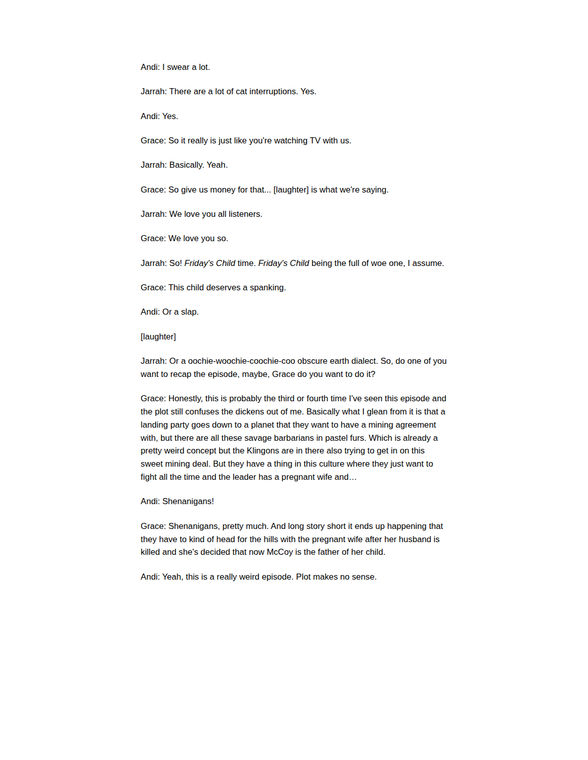Andi: I swear a lot.
Jarrah: There are a lot of cat interruptions. Yes.
Andi: Yes.
Grace: So it really is just like you're watching TV with us.
Jarrah: Basically. Yeah.
Grace: So give us money for that... [laughter] is what we're saying.
Jarrah: We love you all listeners.
Grace: We love you so.
Jarrah: So! Friday's Child time. Friday's Child being the full of woe one, I assume.
Grace: This child deserves a spanking.
Andi: Or a slap.
[laughter]
Jarrah: Or a oochie-woochie-coochie-coo obscure earth dialect. So, do one of you want to recap the episode, maybe, Grace do you want to do it?
Grace: Honestly, this is probably the third or fourth time I've seen this episode and the plot still confuses the dickens out of me. Basically what I glean from it is that a landing party goes down to a planet that they want to have a mining agreement with, but there are all these savage barbarians in pastel furs. Which is already a pretty weird concept but the Klingons are in there also trying to get in on this sweet mining deal. But they have a thing in this culture where they just want to fight all the time and the leader has a pregnant wife and…
Andi: Shenanigans!
Grace: Shenanigans, pretty much. And long story short it ends up happening that they have to kind of head for the hills with the pregnant wife after her husband is killed and she's decided that now McCoy is the father of her child.
Andi: Yeah, this is a really weird episode. Plot makes no sense.